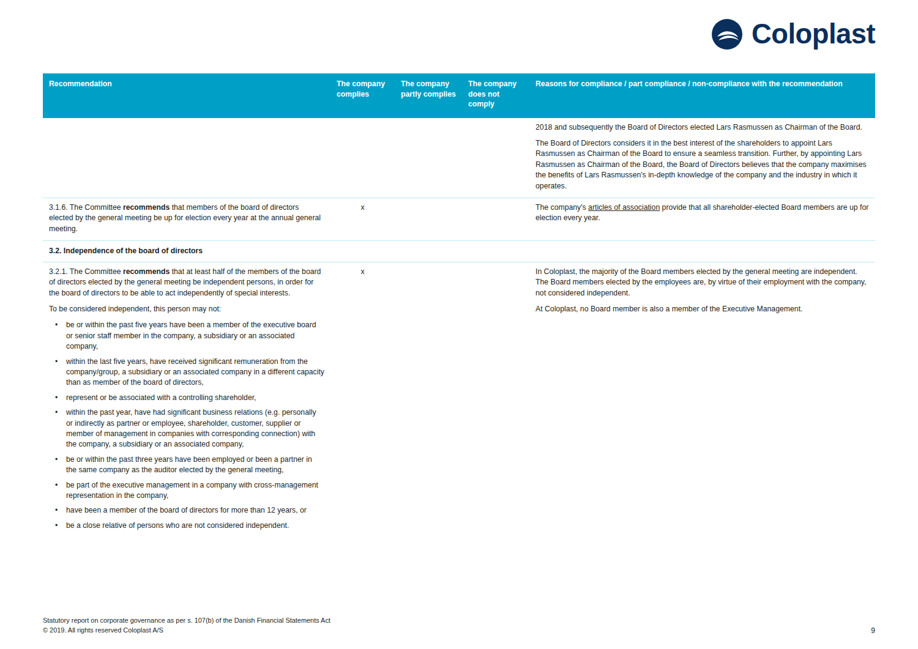Coloplast
| Recommendation | The company complies | The company partly complies | The company does not comply | Reasons for compliance / part compliance / non-compliance with the recommendation |
| --- | --- | --- | --- | --- |
| | | | | 2018 and subsequently the Board of Directors elected Lars Rasmussen as Chairman of the Board. The Board of Directors considers it in the best interest of the shareholders to appoint Lars Rasmussen as Chairman of the Board to ensure a seamless transition. Further, by appointing Lars Rasmussen as Chairman of the Board, the Board of Directors believes that the company maximises the benefits of Lars Rasmussen's in-depth knowledge of the company and the industry in which it operates. |
| 3.1.6. The Committee recommends that members of the board of directors elected by the general meeting be up for election every year at the annual general meeting. | x | | | The company's articles of association provide that all shareholder-elected Board members are up for election every year. |
| 3.2. Independence of the board of directors |
| 3.2.1. The Committee recommends that at least half of the members of the board of directors elected by the general meeting be independent persons, in order for the board of directors to be able to act independently of special interests. To be considered independent, this person may not: be or within the past five years have been a member of the executive board or senior staff member in the company, a subsidiary or an associated company, within the last five years, have received significant remuneration from the company/group, a subsidiary or an associated company in a different capacity than as member of the board of directors, represent or be associated with a controlling shareholder, within the past year, have had significant business relations (e.g. personally or indirectly as partner or employee, shareholder, customer, supplier or member of management in companies with corresponding connection) with the company, a subsidiary or an associated company, be or within the past three years have been employed or been a partner in the same company as the auditor elected by the general meeting, be part of the executive management in a company with cross-management representation in the company, have been a member of the board of directors for more than 12 years, or be a close relative of persons who are not considered independent. | x | | | In Coloplast, the majority of the Board members elected by the general meeting are independent. The Board members elected by the employees are, by virtue of their employment with the company, not considered independent. At Coloplast, no Board member is also a member of the Executive Management. |
Statutory report on corporate governance as per s. 107(b) of the Danish Financial Statements Act
© 2019. All rights reserved Coloplast A/S
9